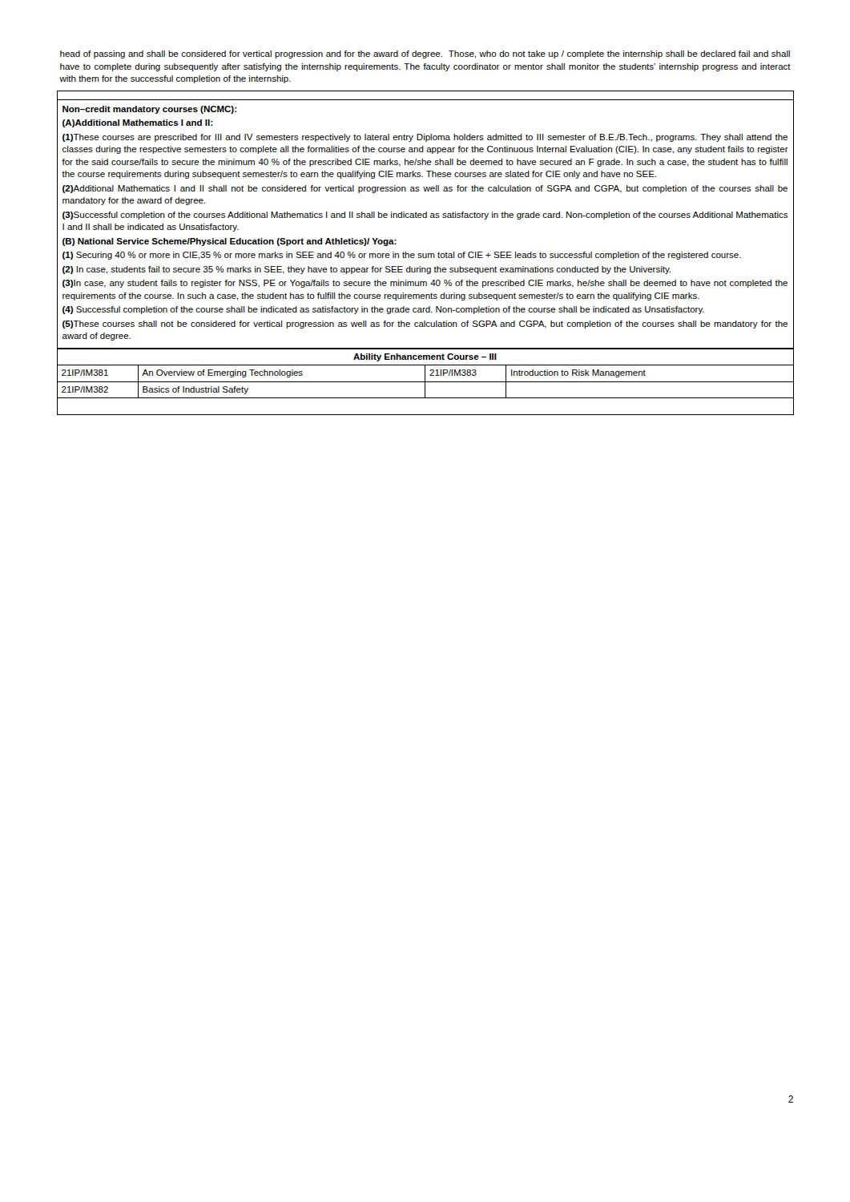head of passing and shall be considered for vertical progression and for the award of degree. Those, who do not take up / complete the internship shall be declared fail and shall have to complete during subsequently after satisfying the internship requirements. The faculty coordinator or mentor shall monitor the students’ internship progress and interact with them for the successful completion of the internship.
Non–credit mandatory courses (NCMC):
(A)Additional Mathematics I and II:
(1) These courses are prescribed for III and IV semesters respectively to lateral entry Diploma holders admitted to III semester of B.E./B.Tech., programs. They shall attend the classes during the respective semesters to complete all the formalities of the course and appear for the Continuous Internal Evaluation (CIE). In case, any student fails to register for the said course/fails to secure the minimum 40 % of the prescribed CIE marks, he/she shall be deemed to have secured an F grade. In such a case, the student has to fulfill the course requirements during subsequent semester/s to earn the qualifying CIE marks. These courses are slated for CIE only and have no SEE.
(2) Additional Mathematics I and II shall not be considered for vertical progression as well as for the calculation of SGPA and CGPA, but completion of the courses shall be mandatory for the award of degree.
(3) Successful completion of the courses Additional Mathematics I and II shall be indicated as satisfactory in the grade card. Non-completion of the courses Additional Mathematics I and II shall be indicated as Unsatisfactory.
(B) National Service Scheme/Physical Education (Sport and Athletics)/ Yoga:
(1) Securing 40 % or more in CIE,35 % or more marks in SEE and 40 % or more in the sum total of CIE + SEE leads to successful completion of the registered course.
(2) In case, students fail to secure 35 % marks in SEE, they have to appear for SEE during the subsequent examinations conducted by the University.
(3) In case, any student fails to register for NSS, PE or Yoga/fails to secure the minimum 40 % of the prescribed CIE marks, he/she shall be deemed to have not completed the requirements of the course. In such a case, the student has to fulfill the course requirements during subsequent semester/s to earn the qualifying CIE marks.
(4) Successful completion of the course shall be indicated as satisfactory in the grade card. Non-completion of the course shall be indicated as Unsatisfactory.
(5) These courses shall not be considered for vertical progression as well as for the calculation of SGPA and CGPA, but completion of the courses shall be mandatory for the award of degree.
| Ability Enhancement Course – III |
| --- |
| 21IP/IM381 | An Overview of Emerging Technologies | 21IP/IM383 | Introduction to Risk Management |
| 21IP/IM382 | Basics of Industrial Safety | | |
2